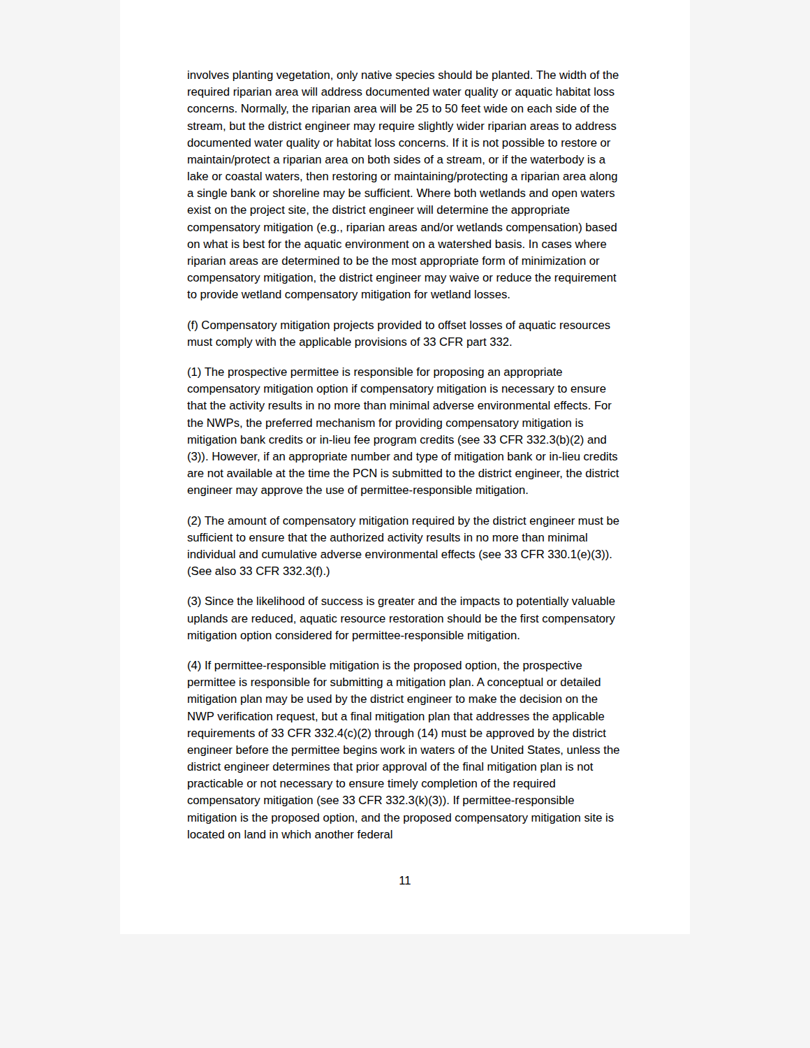involves planting vegetation, only native species should be planted. The width of the required riparian area will address documented water quality or aquatic habitat loss concerns. Normally, the riparian area will be 25 to 50 feet wide on each side of the stream, but the district engineer may require slightly wider riparian areas to address documented water quality or habitat loss concerns. If it is not possible to restore or maintain/protect a riparian area on both sides of a stream, or if the waterbody is a lake or coastal waters, then restoring or maintaining/protecting a riparian area along a single bank or shoreline may be sufficient. Where both wetlands and open waters exist on the project site, the district engineer will determine the appropriate compensatory mitigation (e.g., riparian areas and/or wetlands compensation) based on what is best for the aquatic environment on a watershed basis. In cases where riparian areas are determined to be the most appropriate form of minimization or compensatory mitigation, the district engineer may waive or reduce the requirement to provide wetland compensatory mitigation for wetland losses.
(f) Compensatory mitigation projects provided to offset losses of aquatic resources must comply with the applicable provisions of 33 CFR part 332.
(1) The prospective permittee is responsible for proposing an appropriate compensatory mitigation option if compensatory mitigation is necessary to ensure that the activity results in no more than minimal adverse environmental effects. For the NWPs, the preferred mechanism for providing compensatory mitigation is mitigation bank credits or in-lieu fee program credits (see 33 CFR 332.3(b)(2) and (3)). However, if an appropriate number and type of mitigation bank or in-lieu credits are not available at the time the PCN is submitted to the district engineer, the district engineer may approve the use of permittee-responsible mitigation.
(2) The amount of compensatory mitigation required by the district engineer must be sufficient to ensure that the authorized activity results in no more than minimal individual and cumulative adverse environmental effects (see 33 CFR 330.1(e)(3)). (See also 33 CFR 332.3(f).)
(3) Since the likelihood of success is greater and the impacts to potentially valuable uplands are reduced, aquatic resource restoration should be the first compensatory mitigation option considered for permittee-responsible mitigation.
(4) If permittee-responsible mitigation is the proposed option, the prospective permittee is responsible for submitting a mitigation plan. A conceptual or detailed mitigation plan may be used by the district engineer to make the decision on the NWP verification request, but a final mitigation plan that addresses the applicable requirements of 33 CFR 332.4(c)(2) through (14) must be approved by the district engineer before the permittee begins work in waters of the United States, unless the district engineer determines that prior approval of the final mitigation plan is not practicable or not necessary to ensure timely completion of the required compensatory mitigation (see 33 CFR 332.3(k)(3)). If permittee-responsible mitigation is the proposed option, and the proposed compensatory mitigation site is located on land in which another federal
11